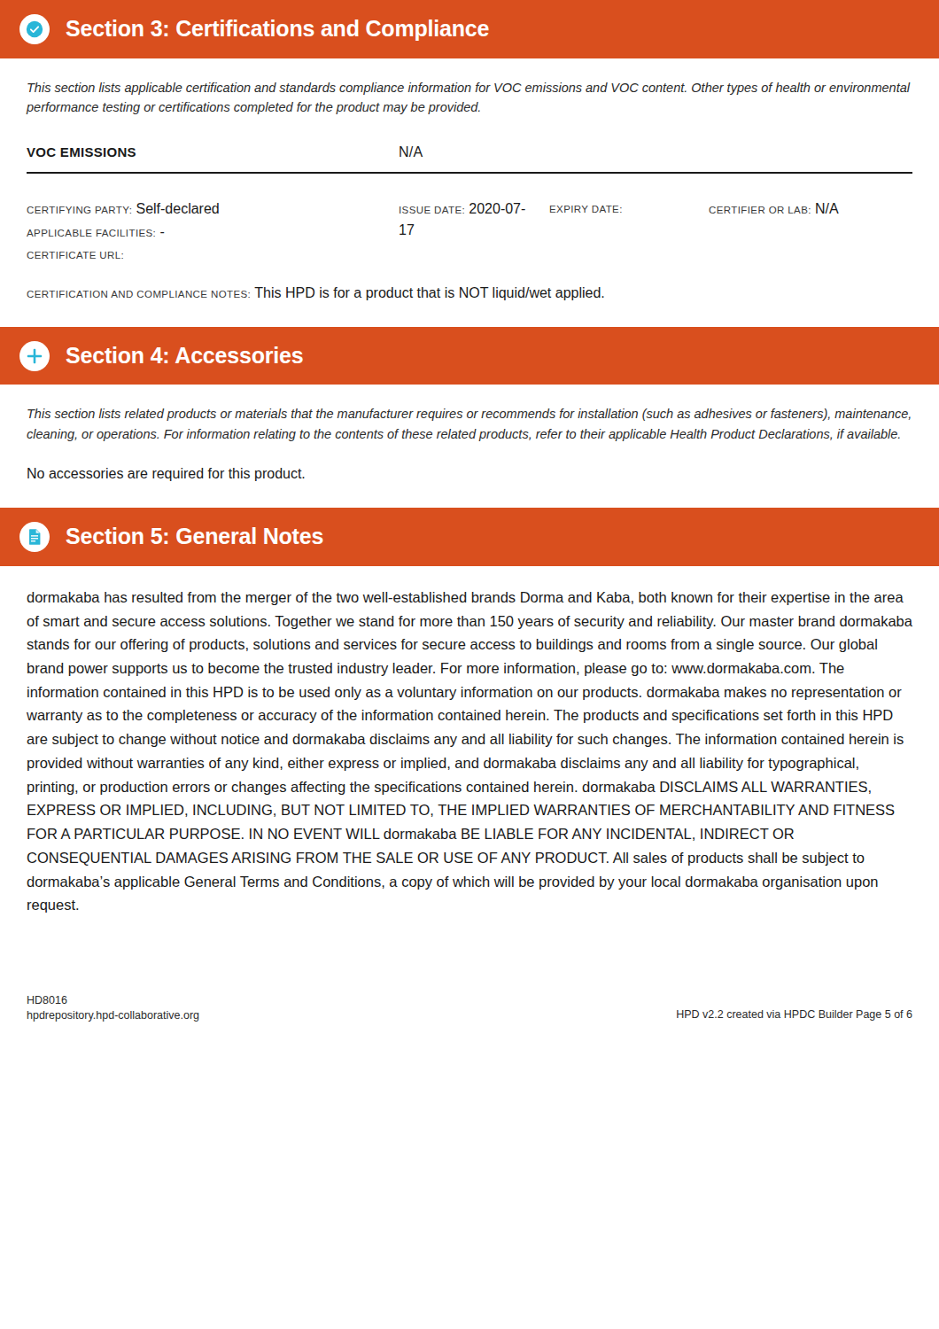Section 3: Certifications and Compliance
This section lists applicable certification and standards compliance information for VOC emissions and VOC content. Other types of health or environmental performance testing or certifications completed for the product may be provided.
| VOC EMISSIONS | N/A |
| --- | --- |
CERTIFYING PARTY: Self-declared
APPLICABLE FACILITIES: -
CERTIFICATE URL:
ISSUE DATE: 2020-07-17
EXPIRY DATE:
CERTIFIER OR LAB: N/A
CERTIFICATION AND COMPLIANCE NOTES: This HPD is for a product that is NOT liquid/wet applied.
Section 4: Accessories
This section lists related products or materials that the manufacturer requires or recommends for installation (such as adhesives or fasteners), maintenance, cleaning, or operations. For information relating to the contents of these related products, refer to their applicable Health Product Declarations, if available.
No accessories are required for this product.
Section 5: General Notes
dormakaba has resulted from the merger of the two well-established brands Dorma and Kaba, both known for their expertise in the area of smart and secure access solutions. Together we stand for more than 150 years of security and reliability. Our master brand dormakaba stands for our offering of products, solutions and services for secure access to buildings and rooms from a single source. Our global brand power supports us to become the trusted industry leader. For more information, please go to: www.dormakaba.com. The information contained in this HPD is to be used only as a voluntary information on our products. dormakaba makes no representation or warranty as to the completeness or accuracy of the information contained herein. The products and specifications set forth in this HPD are subject to change without notice and dormakaba disclaims any and all liability for such changes. The information contained herein is provided without warranties of any kind, either express or implied, and dormakaba disclaims any and all liability for typographical, printing, or production errors or changes affecting the specifications contained herein. dormakaba DISCLAIMS ALL WARRANTIES, EXPRESS OR IMPLIED, INCLUDING, BUT NOT LIMITED TO, THE IMPLIED WARRANTIES OF MERCHANTABILITY AND FITNESS FOR A PARTICULAR PURPOSE. IN NO EVENT WILL dormakaba BE LIABLE FOR ANY INCIDENTAL, INDIRECT OR CONSEQUENTIAL DAMAGES ARISING FROM THE SALE OR USE OF ANY PRODUCT. All sales of products shall be subject to dormakaba’s applicable General Terms and Conditions, a copy of which will be provided by your local dormakaba organisation upon request.
HD8016 hpdrepository.hpd-collaborative.org
HPD v2.2 created via HPDC Builder Page 5 of 6